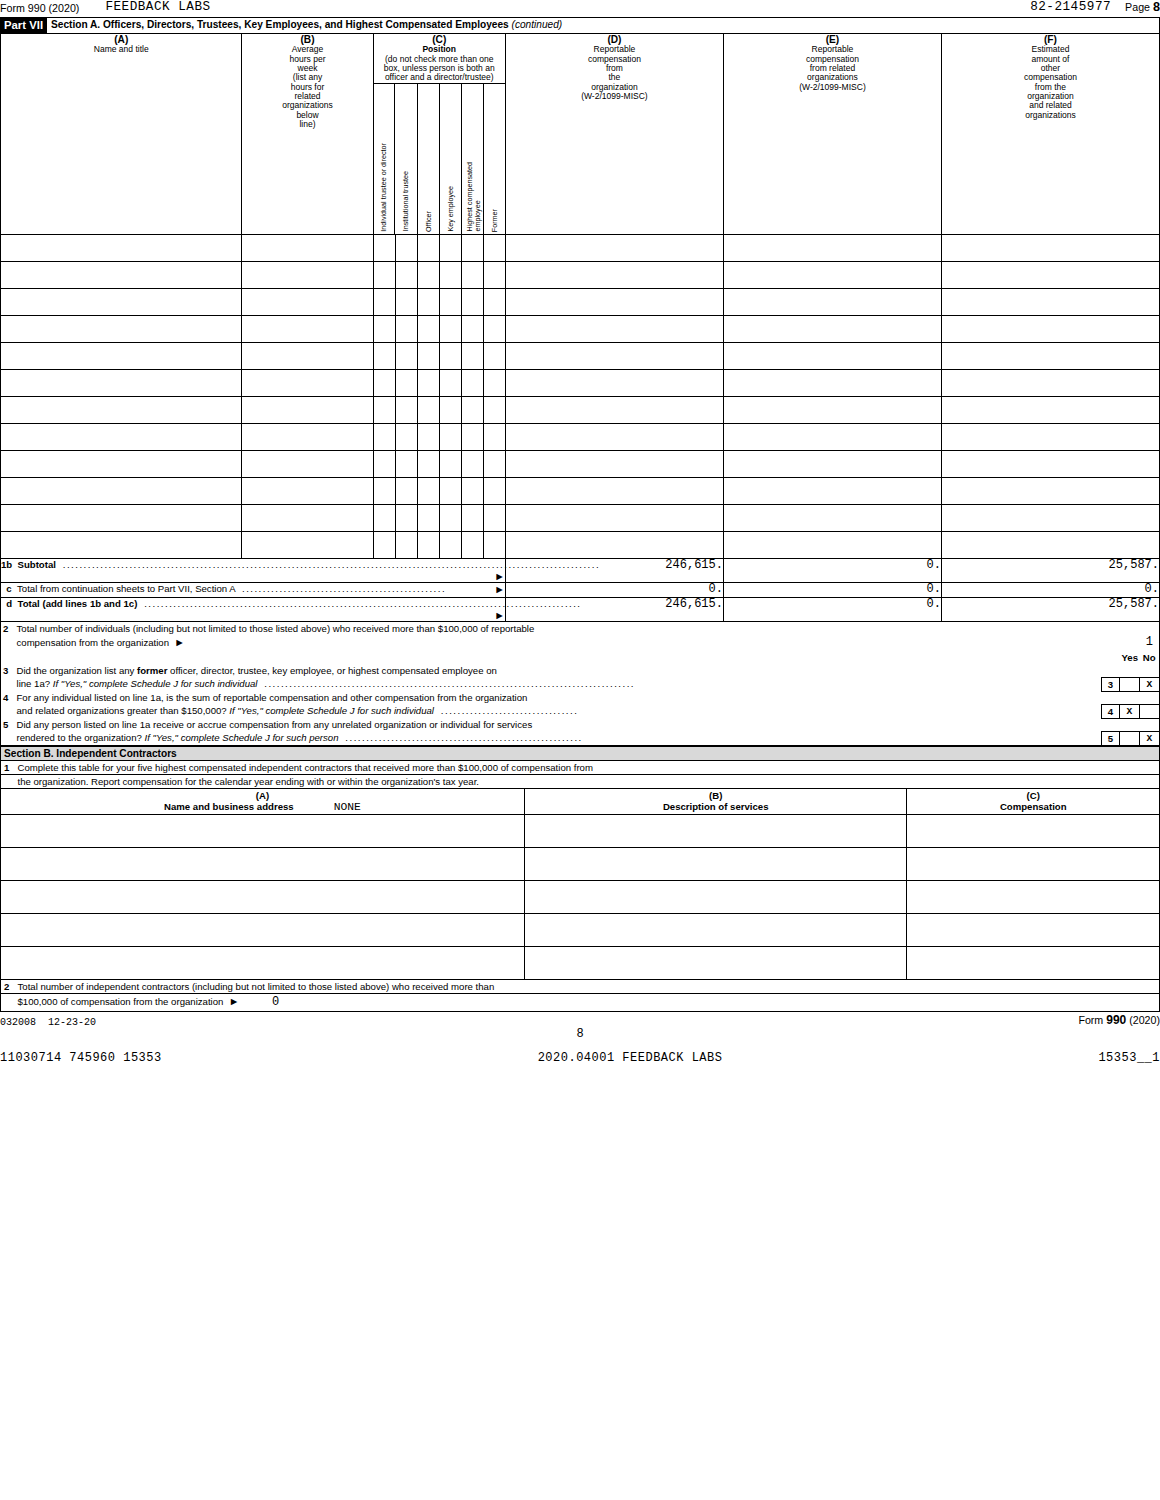Form 990 (2020) FEEDBACK LABS 82-2145977 Page 8
Part VII
Section A. Officers, Directors, Trustees, Key Employees, and Highest Compensated Employees (continued)
| (A) Name and title | (B) Average hours per week (list any hours for related organizations below line) | (C) Position (do not check more than one box, unless person is both an officer and a director/trustee) / Individual trustee or director / Institutional trustee / Officer / Key employee / Highest compensated employee / Former / | (D) Reportable compensation from the organization (W-2/1099-MISC) | (E) Reportable compensation from related organizations (W-2/1099-MISC) | (F) Estimated amount of other compensation from the organization and related organizations |
| 1b Subtotal ................................................................................................................................. ► | 246,615. | 0. | 25,587. |
| c Total from continuation sheets to Part VII, Section A ................................................. ► | 0. | 0. | 0. |
| d Total (add lines 1b and 1c) ......................................................................................................... ► | 246,615. | 0. | 25,587. |
| 2 | Total number of individuals (including but not limited to those listed above) who received more than $100,000 of reportable |
| | compensation from the organization ► | 1 |
| | | | Yes | No |
| 3 | Did the organization list any former officer, director, trustee, key employee, or highest compensated employee on | | | |
| | line 1a? If "Yes," complete Schedule J for such individual ......................................................................................... | 3 | | X |
| 4 | For any individual listed on line 1a, is the sum of reportable compensation and other compensation from the organization | | | |
| | and related organizations greater than $150,000? If "Yes," complete Schedule J for such individual ................................. | 4 | X | |
| 5 | Did any person listed on line 1a receive or accrue compensation from any unrelated organization or individual for services | | | |
| | rendered to the organization? If "Yes," complete Schedule J for such person ......................................................... | 5 | | X |
Section B. Independent Contractors
| 1 | Complete this table for your five highest compensated independent contractors that received more than $100,000 of compensation from |
| | the organization. Report compensation for the calendar year ending with or within the organization's tax year. |
| (A) Name and business address NONE | (B) Description of services | (C) Compensation |
| 2 | Total number of independent contractors (including but not limited to those listed above) who received more than | |
| | $100,000 of compensation from the organization ► 0 | |
032008 12-23-20
Form 990 (2020)
8
11030714 745960 15353 2020.04001 FEEDBACK LABS 15353__1